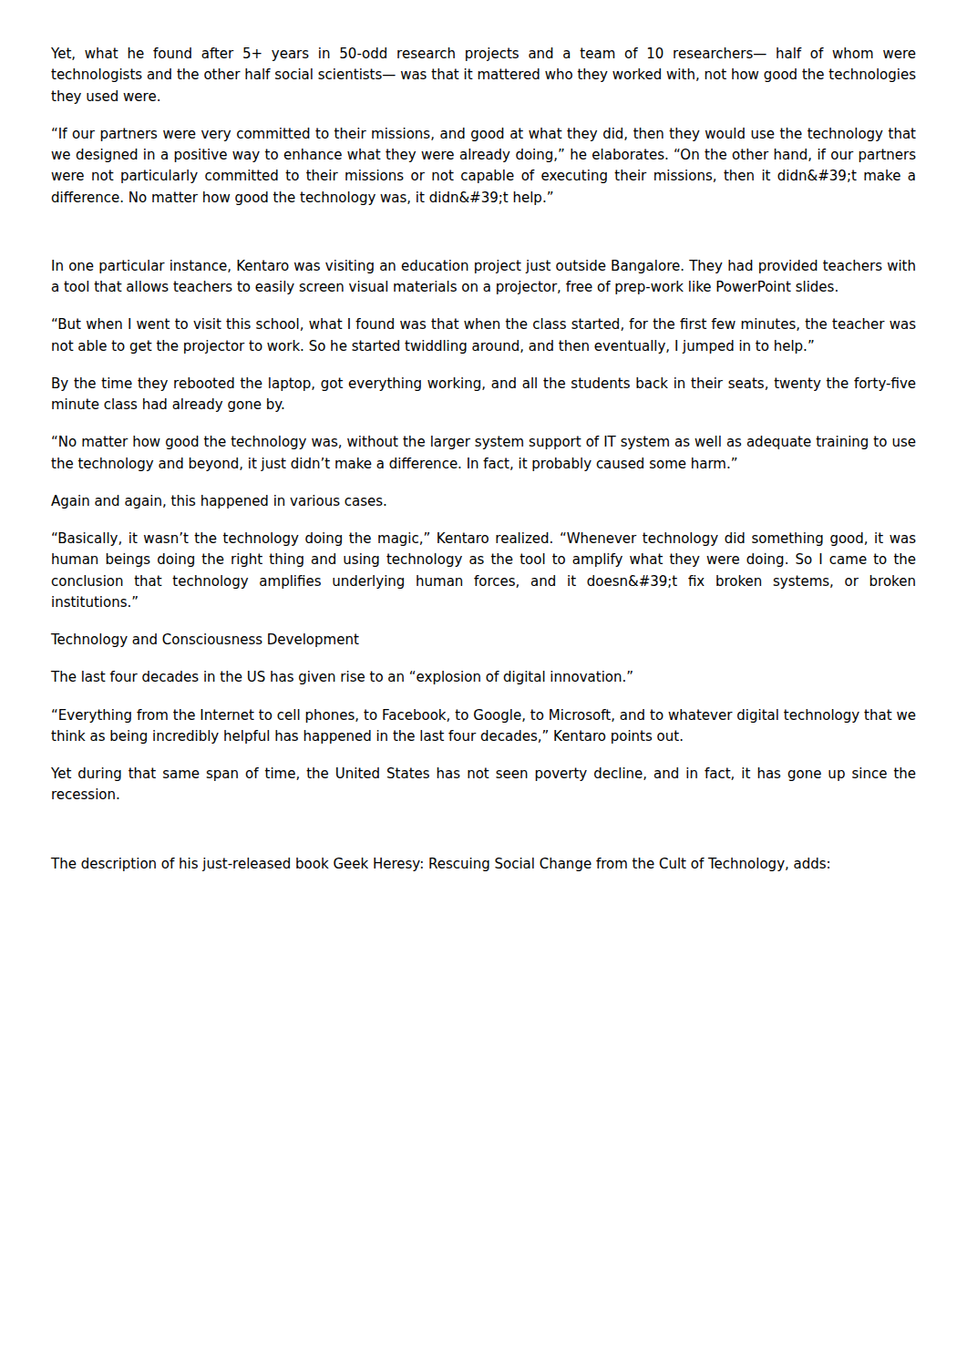Yet, what he found after 5+ years in 50-odd research projects and a team of 10 researchers— half of whom were technologists and the other half social scientists— was that it mattered who they worked with, not how good the technologies they used were.
“If our partners were very committed to their missions, and good at what they did, then they would use the technology that we designed in a positive way to enhance what they were already doing,” he elaborates. “On the other hand, if our partners were not particularly committed to their missions or not capable of executing their missions, then it didn&#39;t make a difference. No matter how good the technology was, it didn&#39;t help.”
In one particular instance, Kentaro was visiting an education project just outside Bangalore. They had provided teachers with a tool that allows teachers to easily screen visual materials on a projector, free of prep-work like PowerPoint slides.
“But when I went to visit this school, what I found was that when the class started, for the first few minutes, the teacher was not able to get the projector to work. So he started twiddling around, and then eventually, I jumped in to help.”
By the time they rebooted the laptop, got everything working, and all the students back in their seats, twenty the forty-five minute class had already gone by.
“No matter how good the technology was, without the larger system support of IT system as well as adequate training to use the technology and beyond, it just didn’t make a difference. In fact, it probably caused some harm.”
Again and again, this happened in various cases.
“Basically, it wasn’t the technology doing the magic,” Kentaro realized. “Whenever technology did something good, it was human beings doing the right thing and using technology as the tool to amplify what they were doing. So I came to the conclusion that technology amplifies underlying human forces, and it doesn&#39;t fix broken systems, or broken institutions.”
Technology and Consciousness Development
The last four decades in the US has given rise to an “explosion of digital innovation.”
“Everything from the Internet to cell phones, to Facebook, to Google, to Microsoft, and to whatever digital technology that we think as being incredibly helpful has happened in the last four decades,” Kentaro points out.
Yet during that same span of time, the United States has not seen poverty decline, and in fact, it has gone up since the recession.
The description of his just-released book Geek Heresy: Rescuing Social Change from the Cult of Technology, adds: